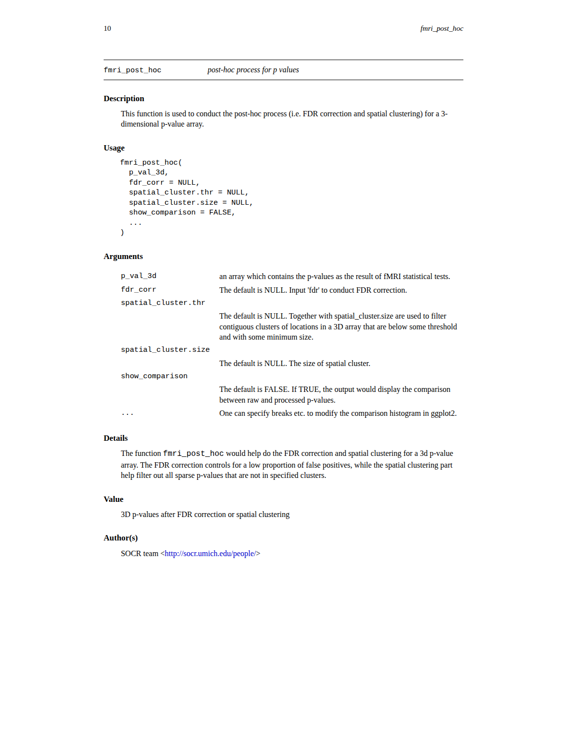10 fmri_post_hoc
fmri_post_hoc post-hoc process for p values
Description
This function is used to conduct the post-hoc process (i.e. FDR correction and spatial clustering) for a 3-dimensional p-value array.
Usage
fmri_post_hoc(
  p_val_3d,
  fdr_corr = NULL,
  spatial_cluster.thr = NULL,
  spatial_cluster.size = NULL,
  show_comparison = FALSE,
  ...
)
Arguments
p_val_3d
an array which contains the p-values as the result of fMRI statistical tests.
fdr_corr
The default is NULL. Input 'fdr' to conduct FDR correction.
spatial_cluster.thr
The default is NULL. Together with spatial_cluster.size are used to filter contiguous clusters of locations in a 3D array that are below some threshold and with some minimum size.
spatial_cluster.size
The default is NULL. The size of spatial cluster.
show_comparison
The default is FALSE. If TRUE, the output would display the comparison between raw and processed p-values.
...
One can specify breaks etc. to modify the comparison histogram in ggplot2.
Details
The function fmri_post_hoc would help do the FDR correction and spatial clustering for a 3d p-value array. The FDR correction controls for a low proportion of false positives, while the spatial clustering part help filter out all sparse p-values that are not in specified clusters.
Value
3D p-values after FDR correction or spatial clustering
Author(s)
SOCR team <http://socr.umich.edu/people/>